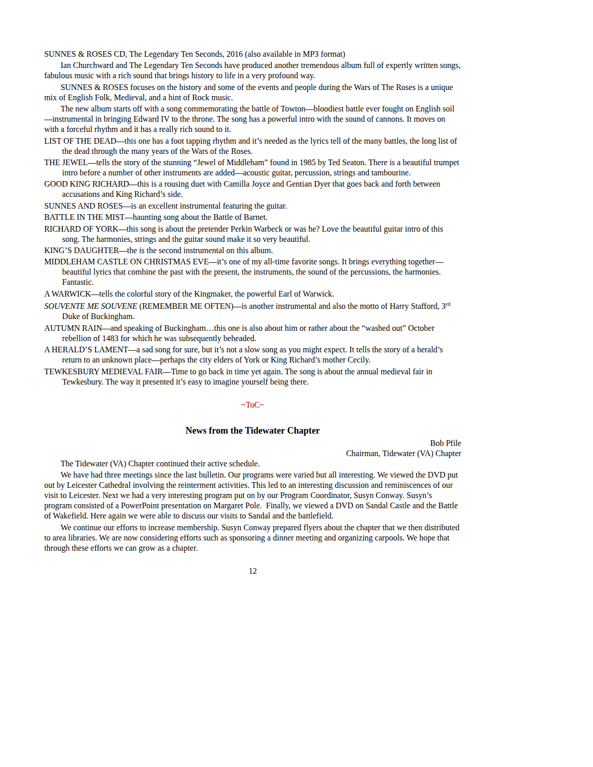SUNNES & ROSES CD, The Legendary Ten Seconds, 2016 (also available in MP3 format)
Ian Churchward and The Legendary Ten Seconds have produced another tremendous album full of expertly written songs, fabulous music with a rich sound that brings history to life in a very profound way.
SUNNES & ROSES focuses on the history and some of the events and people during the Wars of The Roses is a unique mix of English Folk, Medieval, and a hint of Rock music.
The new album starts off with a song commemorating the battle of Towton—bloodiest battle ever fought on English soil—instrumental in bringing Edward IV to the throne. The song has a powerful intro with the sound of cannons. It moves on with a forceful rhythm and it has a really rich sound to it.
LIST OF THE DEAD—this one has a foot tapping rhythm and it’s needed as the lyrics tell of the many battles, the long list of the dead through the many years of the Wars of the Roses.
THE JEWEL—tells the story of the stunning “Jewel of Middleham” found in 1985 by Ted Seaton. There is a beautiful trumpet intro before a number of other instruments are added—acoustic guitar, percussion, strings and tambourine.
GOOD KING RICHARD—this is a rousing duet with Camilla Joyce and Gentian Dyer that goes back and forth between accusations and King Richard’s side.
SUNNES AND ROSES—is an excellent instrumental featuring the guitar.
BATTLE IN THE MIST—haunting song about the Battle of Barnet.
RICHARD OF YORK—this song is about the pretender Perkin Warbeck or was he? Love the beautiful guitar intro of this song. The harmonies, strings and the guitar sound make it so very beautiful.
KING’S DAUGHTER—the is the second instrumental on this album.
MIDDLEHAM CASTLE ON CHRISTMAS EVE—it’s one of my all-time favorite songs. It brings everything together—beautiful lyrics that combine the past with the present, the instruments, the sound of the percussions, the harmonies. Fantastic.
A WARWICK—tells the colorful story of the Kingmaker, the powerful Earl of Warwick.
SOUVENTE ME SOUVENE (REMEMBER ME OFTEN)—is another instrumental and also the motto of Harry Stafford, 3rd Duke of Buckingham.
AUTUMN RAIN—and speaking of Buckingham…this one is also about him or rather about the “washed out” October rebellion of 1483 for which he was subsequently beheaded.
A HERALD’S LAMENT—a sad song for sure, but it’s not a slow song as you might expect. It tells the story of a herald’s return to an unknown place—perhaps the city elders of York or King Richard’s mother Cecily.
TEWKESBURY MEDIEVAL FAIR—Time to go back in time yet again. The song is about the annual medieval fair in Tewkesbury. The way it presented it’s easy to imagine yourself being there.
~ToC~
News from the Tidewater Chapter
Bob Pfile
Chairman, Tidewater (VA) Chapter
The Tidewater (VA) Chapter continued their active schedule.
We have had three meetings since the last bulletin. Our programs were varied but all interesting. We viewed the DVD put out by Leicester Cathedral involving the reinterment activities. This led to an interesting discussion and reminiscences of our visit to Leicester. Next we had a very interesting program put on by our Program Coordinator, Susyn Conway. Susyn’s program consisted of a PowerPoint presentation on Margaret Pole. Finally, we viewed a DVD on Sandal Castle and the Battle of Wakefield. Here again we were able to discuss our visits to Sandal and the battlefield.
We continue our efforts to increase membership. Susyn Conway prepared flyers about the chapter that we then distributed to area libraries. We are now considering efforts such as sponsoring a dinner meeting and organizing carpools. We hope that through these efforts we can grow as a chapter.
12